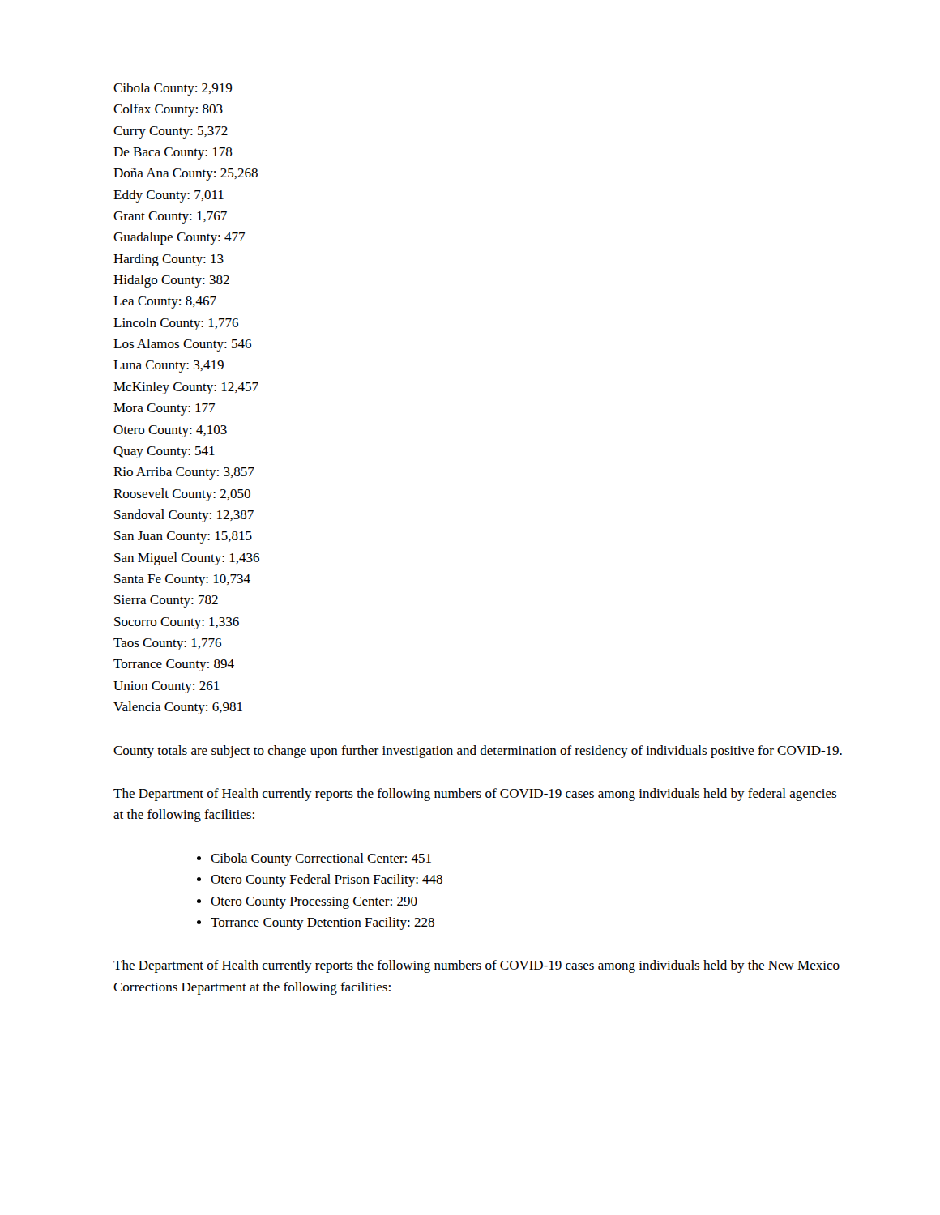Cibola County: 2,919
Colfax County: 803
Curry County: 5,372
De Baca County: 178
Doña Ana County: 25,268
Eddy County: 7,011
Grant County: 1,767
Guadalupe County: 477
Harding County: 13
Hidalgo County: 382
Lea County: 8,467
Lincoln County: 1,776
Los Alamos County: 546
Luna County: 3,419
McKinley County: 12,457
Mora County: 177
Otero County: 4,103
Quay County: 541
Rio Arriba County: 3,857
Roosevelt County: 2,050
Sandoval County: 12,387
San Juan County: 15,815
San Miguel County: 1,436
Santa Fe County: 10,734
Sierra County: 782
Socorro County: 1,336
Taos County: 1,776
Torrance County: 894
Union County: 261
Valencia County: 6,981
County totals are subject to change upon further investigation and determination of residency of individuals positive for COVID-19.
The Department of Health currently reports the following numbers of COVID-19 cases among individuals held by federal agencies at the following facilities:
Cibola County Correctional Center: 451
Otero County Federal Prison Facility: 448
Otero County Processing Center: 290
Torrance County Detention Facility: 228
The Department of Health currently reports the following numbers of COVID-19 cases among individuals held by the New Mexico Corrections Department at the following facilities: